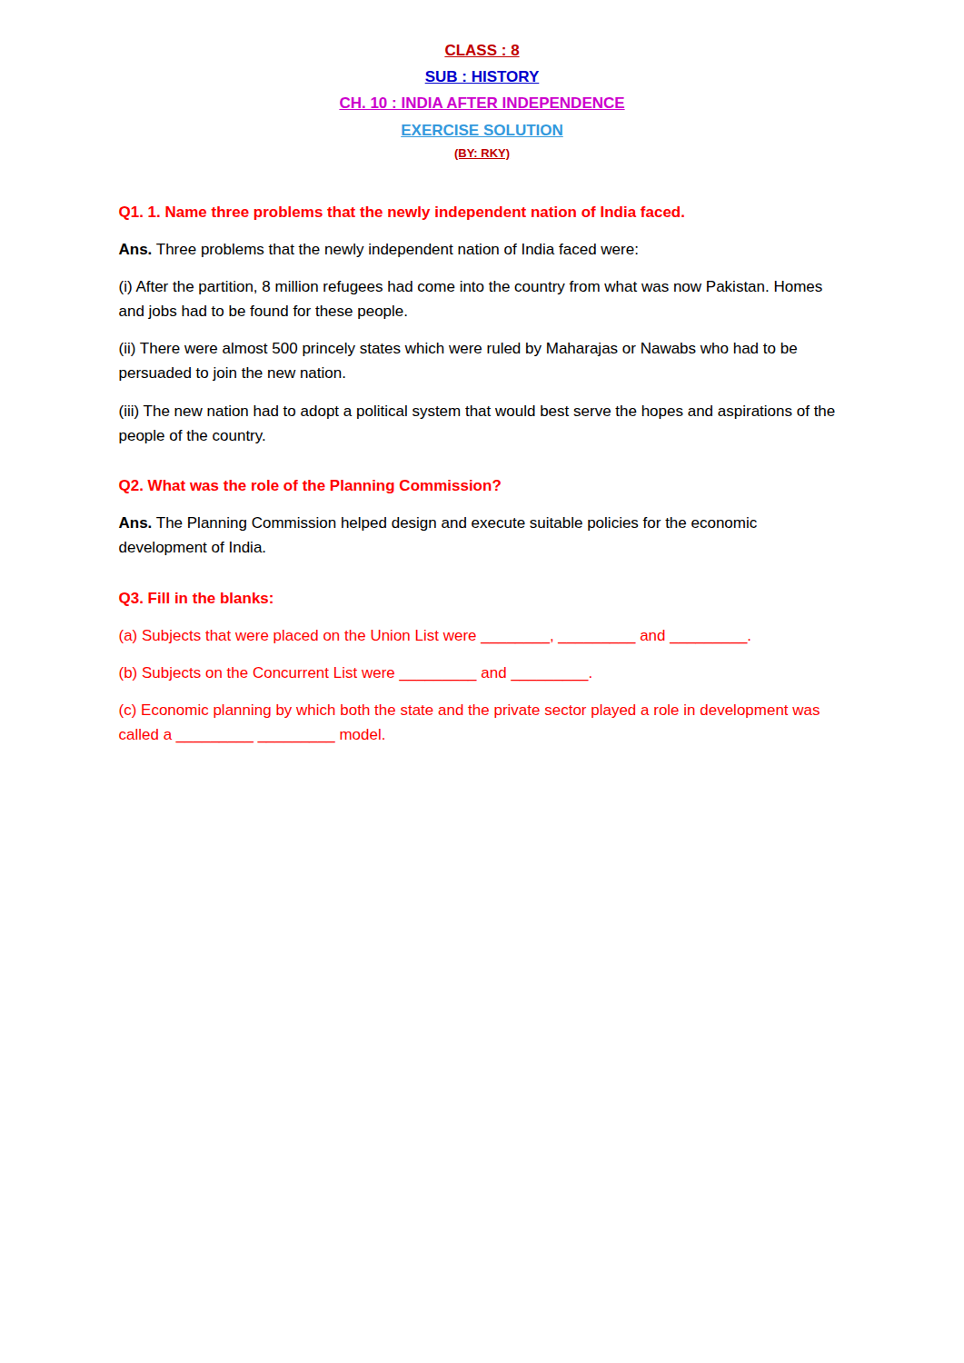CLASS : 8
SUB : HISTORY
CH. 10 : INDIA AFTER INDEPENDENCE
EXERCISE SOLUTION
(BY: RKY)
Q1. 1. Name three problems that the newly independent nation of India faced.
Ans. Three problems that the newly independent nation of India faced were:
(i) After the partition, 8 million refugees had come into the country from what was now Pakistan. Homes and jobs had to be found for these people.
(ii) There were almost 500 princely states which were ruled by Maharajas or Nawabs who had to be persuaded to join the new nation.
(iii) The new nation had to adopt a political system that would best serve the hopes and aspirations of the people of the country.
Q2. What was the role of the Planning Commission?
Ans. The Planning Commission helped design and execute suitable policies for the economic development of India.
Q3. Fill in the blanks:
(a) Subjects that were placed on the Union List were ________, _________ and _________.
(b) Subjects on the Concurrent List were _________ and _________.
(c) Economic planning by which both the state and the private sector played a role in development was called a _________ _________ model.